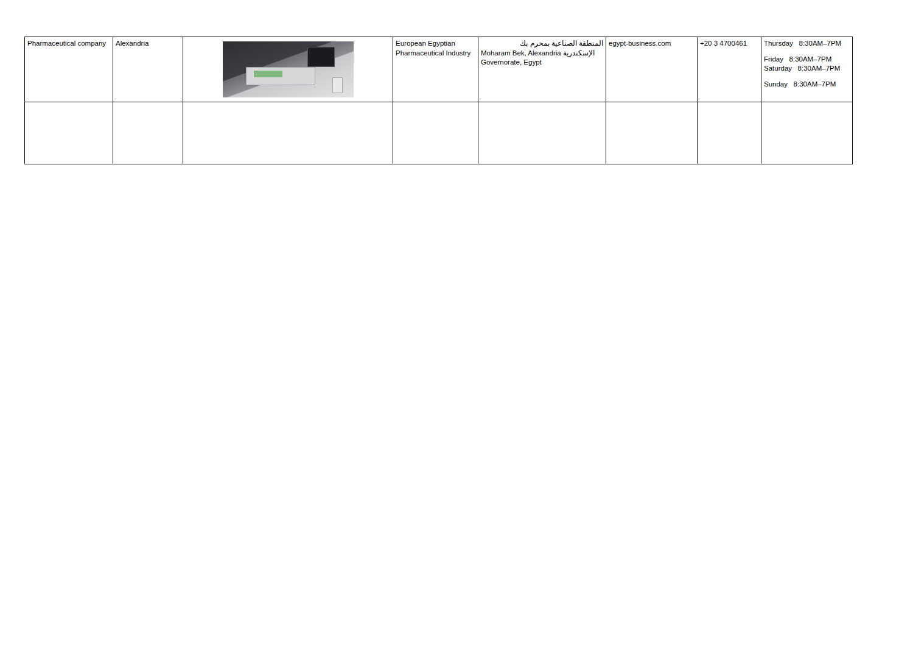| Pharmaceutical company | Alexandria | | European Egyptian Pharmaceutical Industry | المنطقة الصناعية بمحرم بك Moharam Bek, Alexandria الإسكندرية Governorate, Egypt | egypt-business.com | +20 3 4700461 | Thursday 8:30AM–7PM Friday 8:30AM–7PM Saturday 8:30AM–7PM Sunday 8:30AM–7PM |